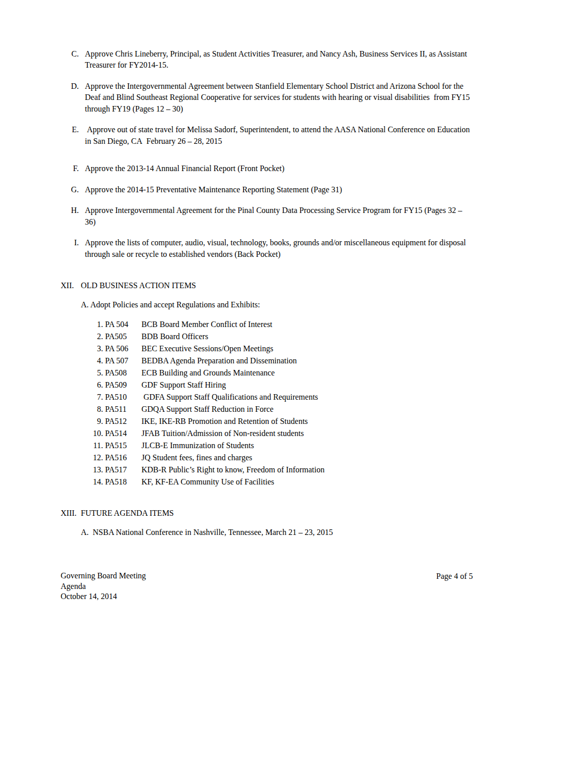Approve Chris Lineberry, Principal, as Student Activities Treasurer, and Nancy Ash, Business Services II, as Assistant Treasurer for FY2014-15.
Approve the Intergovernmental Agreement between Stanfield Elementary School District and Arizona School for the Deaf and Blind Southeast Regional Cooperative for services for students with hearing or visual disabilities from FY15 through FY19 (Pages 12 – 30)
Approve out of state travel for Melissa Sadorf, Superintendent, to attend the AASA National Conference on Education in San Diego, CA February 26 – 28, 2015
Approve the 2013-14 Annual Financial Report (Front Pocket)
Approve the 2014-15 Preventative Maintenance Reporting Statement (Page 31)
Approve Intergovernmental Agreement for the Pinal County Data Processing Service Program for FY15 (Pages 32 – 36)
Approve the lists of computer, audio, visual, technology, books, grounds and/or miscellaneous equipment for disposal through sale or recycle to established vendors (Back Pocket)
XII. OLD BUSINESS ACTION ITEMS
A. Adopt Policies and accept Regulations and Exhibits:
PA 504 BCB Board Member Conflict of Interest
PA505 BDB Board Officers
PA 506 BEC Executive Sessions/Open Meetings
PA 507 BEDBA Agenda Preparation and Dissemination
PA508 ECB Building and Grounds Maintenance
PA509 GDF Support Staff Hiring
PA510 GDFA Support Staff Qualifications and Requirements
PA511 GDQA Support Staff Reduction in Force
PA512 IKE, IKE-RB Promotion and Retention of Students
PA514 JFAB Tuition/Admission of Non-resident students
PA515 JLCB-E Immunization of Students
PA516 JQ Student fees, fines and charges
PA517 KDB-R Public’s Right to know, Freedom of Information
PA518 KF, KF-EA Community Use of Facilities
XIII. FUTURE AGENDA ITEMS
A. NSBA National Conference in Nashville, Tennessee, March 21 – 23, 2015
Governing Board Meeting
Agenda
October 14, 2014
Page 4 of 5